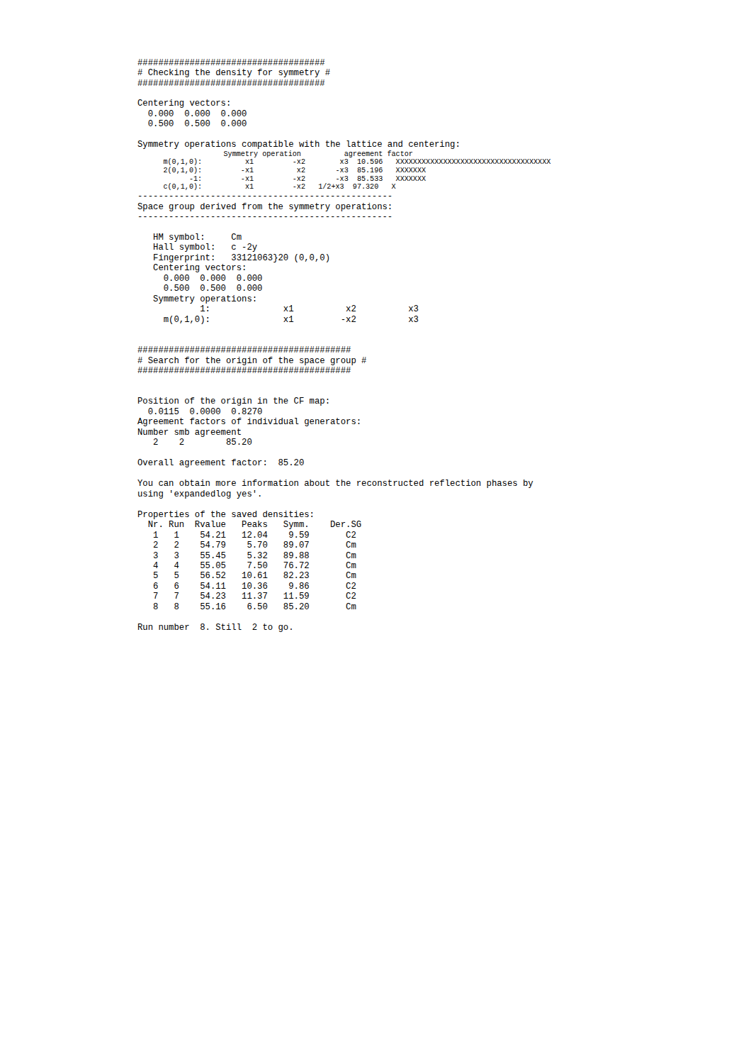####################################
# Checking the density for symmetry #
####################################

Centering vectors:
  0.000  0.000  0.000
  0.500  0.500  0.000

Symmetry operations compatible with the lattice and centering:
                    Symmetry operation          agreement factor
      m(0,1,0):          x1         -x2        x3  10.596   XXXXXXXXXXXXXXXXXXXXXXXXXXXXXXXXXXXX
      2(0,1,0):         -x1          x2       -x3  85.196   XXXXXXX
            -1:         -x1         -x2       -x3  85.533   XXXXXXX
      c(0,1,0):          x1         -x2   1/2+x3  97.320   X
-------------------------------------------------
Space group derived from the symmetry operations:
-------------------------------------------------

   HM symbol:     Cm
   Hall symbol:   c -2y
   Fingerprint:   33121063}20 (0,0,0)
   Centering vectors:
     0.000  0.000  0.000
     0.500  0.500  0.000
   Symmetry operations:
            1:              x1          x2          x3
     m(0,1,0):              x1         -x2          x3


#########################################
# Search for the origin of the space group #
#########################################


Position of the origin in the CF map:
  0.0115  0.0000  0.8270
Agreement factors of individual generators:
Number smb agreement
   2    2        85.20

Overall agreement factor:  85.20

You can obtain more information about the reconstructed reflection phases by
using 'expandedlog yes'.

Properties of the saved densities:
  Nr. Run  Rvalue   Peaks   Symm.    Der.SG
   1   1    54.21   12.04    9.59       C2
   2   2    54.79    5.70   89.07       Cm
   3   3    55.45    5.32   89.88       Cm
   4   4    55.05    7.50   76.72       Cm
   5   5    56.52   10.61   82.23       Cm
   6   6    54.11   10.36    9.86       C2
   7   7    54.23   11.37   11.59       C2
   8   8    55.16    6.50   85.20       Cm

Run number  8. Still  2 to go.